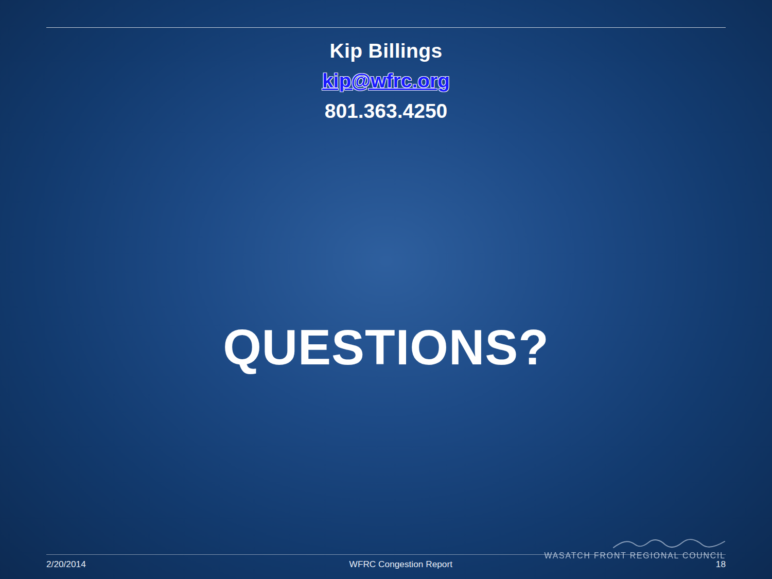Kip Billings
kip@wfrc.org
801.363.4250
QUESTIONS?
WASATCH FRONT REGIONAL COUNCIL
2/20/2014
WFRC Congestion Report
18